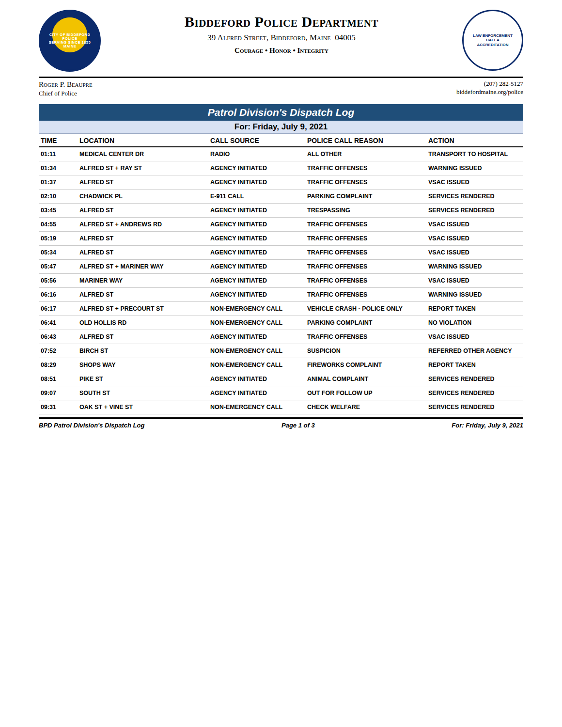CITY OF BIDDEFORD
POLICE
SERVING SINCE 1855
MAINE
Biddeford Police Department
39 Alfred Street, Biddeford, Maine 04005
Courage • Honor • Integrity
LAW ENFORCEMENT
CALEA
ACCREDITATION
Roger P. Beaupre
Chief of Police
(207) 282-5127
biddefordmaine.org/police
Patrol Division's Dispatch Log
For: Friday, July 9, 2021
| TIME | LOCATION | CALL SOURCE | POLICE CALL REASON | ACTION |
| --- | --- | --- | --- | --- |
| 01:11 | MEDICAL CENTER DR | RADIO | ALL OTHER | TRANSPORT TO HOSPITAL |
| 01:34 | ALFRED ST + RAY ST | AGENCY INITIATED | TRAFFIC OFFENSES | WARNING ISSUED |
| 01:37 | ALFRED ST | AGENCY INITIATED | TRAFFIC OFFENSES | VSAC ISSUED |
| 02:10 | CHADWICK PL | E-911 CALL | PARKING COMPLAINT | SERVICES RENDERED |
| 03:45 | ALFRED ST | AGENCY INITIATED | TRESPASSING | SERVICES RENDERED |
| 04:55 | ALFRED ST + ANDREWS RD | AGENCY INITIATED | TRAFFIC OFFENSES | VSAC ISSUED |
| 05:19 | ALFRED ST | AGENCY INITIATED | TRAFFIC OFFENSES | VSAC ISSUED |
| 05:34 | ALFRED ST | AGENCY INITIATED | TRAFFIC OFFENSES | VSAC ISSUED |
| 05:47 | ALFRED ST + MARINER WAY | AGENCY INITIATED | TRAFFIC OFFENSES | WARNING ISSUED |
| 05:56 | MARINER WAY | AGENCY INITIATED | TRAFFIC OFFENSES | VSAC ISSUED |
| 06:16 | ALFRED ST | AGENCY INITIATED | TRAFFIC OFFENSES | WARNING ISSUED |
| 06:17 | ALFRED ST + PRECOURT ST | NON-EMERGENCY CALL | VEHICLE CRASH - POLICE ONLY | REPORT TAKEN |
| 06:41 | OLD HOLLIS RD | NON-EMERGENCY CALL | PARKING COMPLAINT | NO VIOLATION |
| 06:43 | ALFRED ST | AGENCY INITIATED | TRAFFIC OFFENSES | VSAC ISSUED |
| 07:52 | BIRCH ST | NON-EMERGENCY CALL | SUSPICION | REFERRED OTHER AGENCY |
| 08:29 | SHOPS WAY | NON-EMERGENCY CALL | FIREWORKS COMPLAINT | REPORT TAKEN |
| 08:51 | PIKE ST | AGENCY INITIATED | ANIMAL COMPLAINT | SERVICES RENDERED |
| 09:07 | SOUTH ST | AGENCY INITIATED | OUT FOR FOLLOW UP | SERVICES RENDERED |
| 09:31 | OAK ST + VINE ST | NON-EMERGENCY CALL | CHECK WELFARE | SERVICES RENDERED |
BPD Patrol Division's Dispatch Log
Page 1 of 3
For: Friday, July 9, 2021